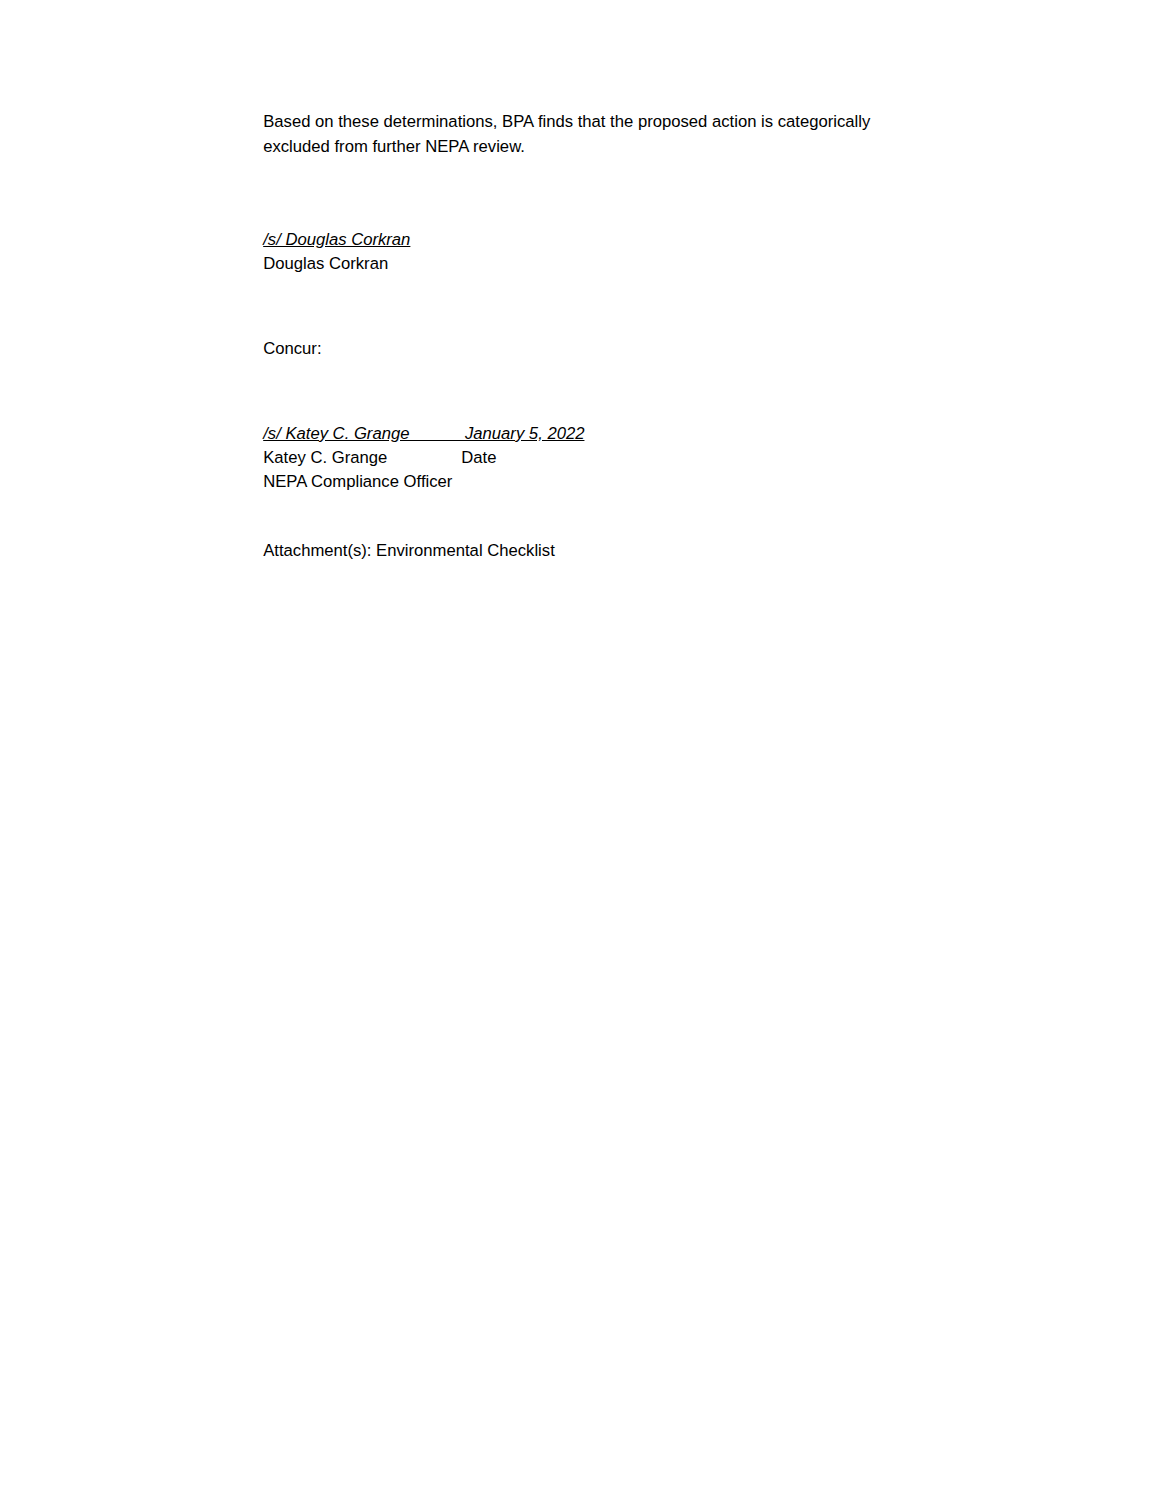Based on these determinations, BPA finds that the proposed action is categorically excluded from further NEPA review.
/s/ Douglas Corkran
Douglas Corkran
Concur:
/s/ Katey C. Grange January 5, 2022
Katey C. Grange Date
NEPA Compliance Officer
Attachment(s): Environmental Checklist